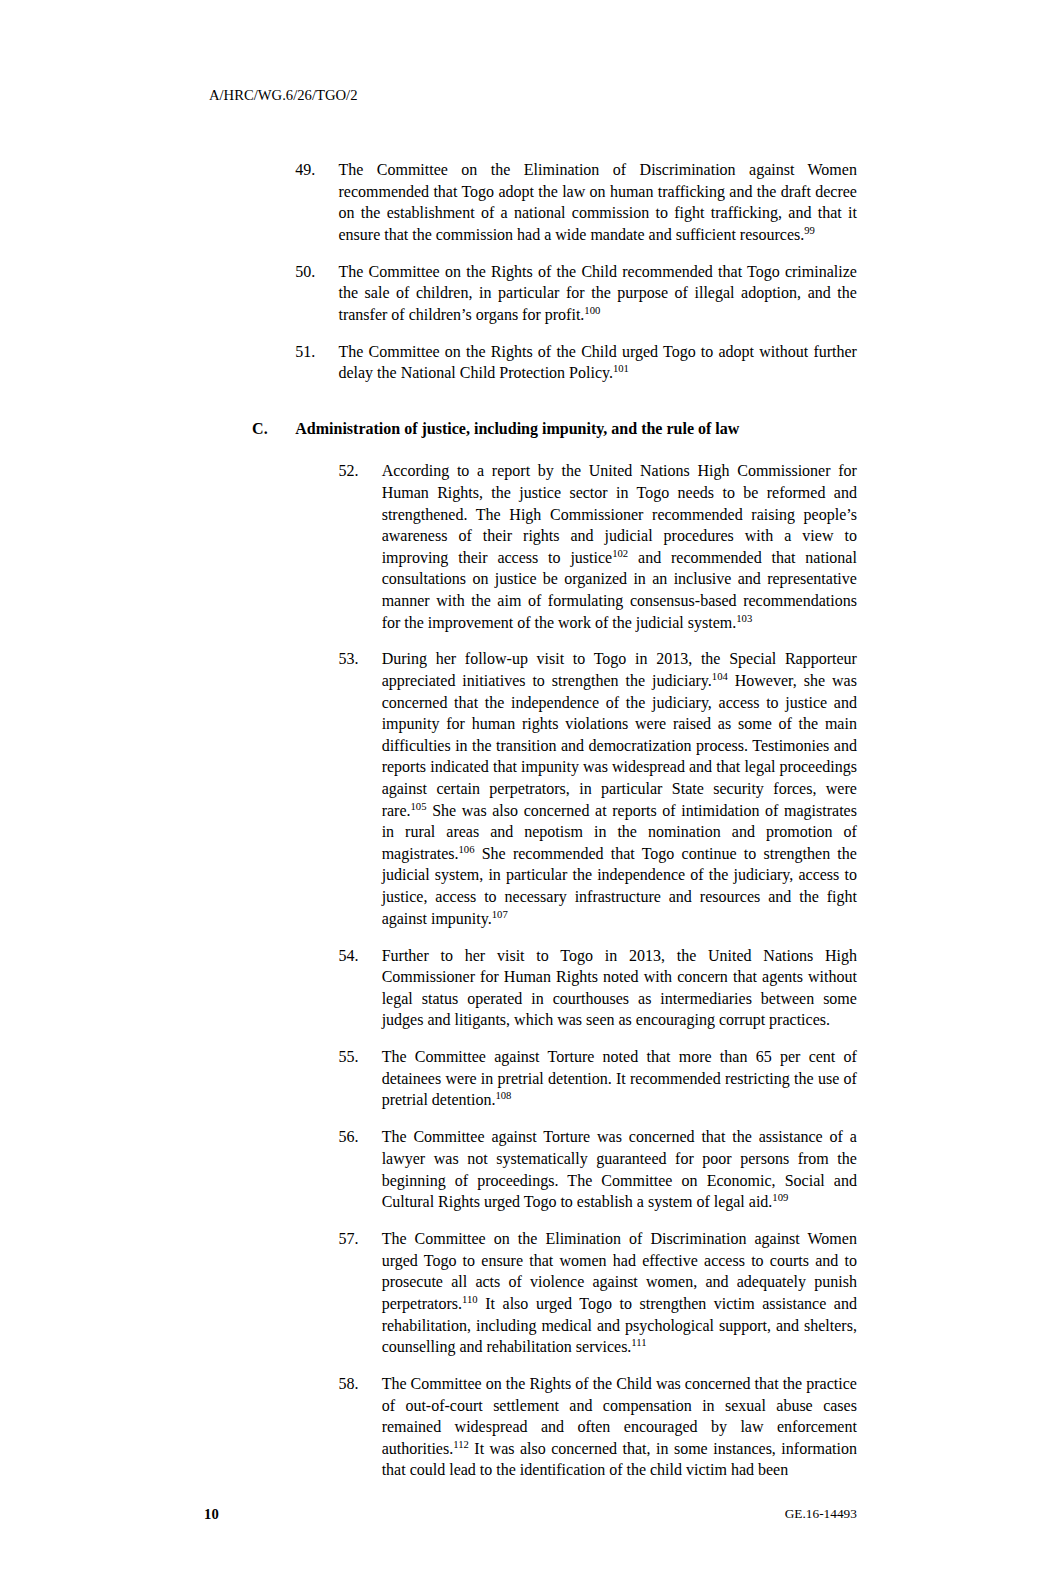A/HRC/WG.6/26/TGO/2
49. The Committee on the Elimination of Discrimination against Women recommended that Togo adopt the law on human trafficking and the draft decree on the establishment of a national commission to fight trafficking, and that it ensure that the commission had a wide mandate and sufficient resources.99
50. The Committee on the Rights of the Child recommended that Togo criminalize the sale of children, in particular for the purpose of illegal adoption, and the transfer of children’s organs for profit.100
51. The Committee on the Rights of the Child urged Togo to adopt without further delay the National Child Protection Policy.101
C. Administration of justice, including impunity, and the rule of law
52. According to a report by the United Nations High Commissioner for Human Rights, the justice sector in Togo needs to be reformed and strengthened. The High Commissioner recommended raising people’s awareness of their rights and judicial procedures with a view to improving their access to justice102 and recommended that national consultations on justice be organized in an inclusive and representative manner with the aim of formulating consensus-based recommendations for the improvement of the work of the judicial system.103
53. During her follow-up visit to Togo in 2013, the Special Rapporteur appreciated initiatives to strengthen the judiciary.104 However, she was concerned that the independence of the judiciary, access to justice and impunity for human rights violations were raised as some of the main difficulties in the transition and democratization process. Testimonies and reports indicated that impunity was widespread and that legal proceedings against certain perpetrators, in particular State security forces, were rare.105 She was also concerned at reports of intimidation of magistrates in rural areas and nepotism in the nomination and promotion of magistrates.106 She recommended that Togo continue to strengthen the judicial system, in particular the independence of the judiciary, access to justice, access to necessary infrastructure and resources and the fight against impunity.107
54. Further to her visit to Togo in 2013, the United Nations High Commissioner for Human Rights noted with concern that agents without legal status operated in courthouses as intermediaries between some judges and litigants, which was seen as encouraging corrupt practices.
55. The Committee against Torture noted that more than 65 per cent of detainees were in pretrial detention. It recommended restricting the use of pretrial detention.108
56. The Committee against Torture was concerned that the assistance of a lawyer was not systematically guaranteed for poor persons from the beginning of proceedings. The Committee on Economic, Social and Cultural Rights urged Togo to establish a system of legal aid.109
57. The Committee on the Elimination of Discrimination against Women urged Togo to ensure that women had effective access to courts and to prosecute all acts of violence against women, and adequately punish perpetrators.110 It also urged Togo to strengthen victim assistance and rehabilitation, including medical and psychological support, and shelters, counselling and rehabilitation services.111
58. The Committee on the Rights of the Child was concerned that the practice of out-of-court settlement and compensation in sexual abuse cases remained widespread and often encouraged by law enforcement authorities.112 It was also concerned that, in some instances, information that could lead to the identification of the child victim had been
10 GE.16-14493